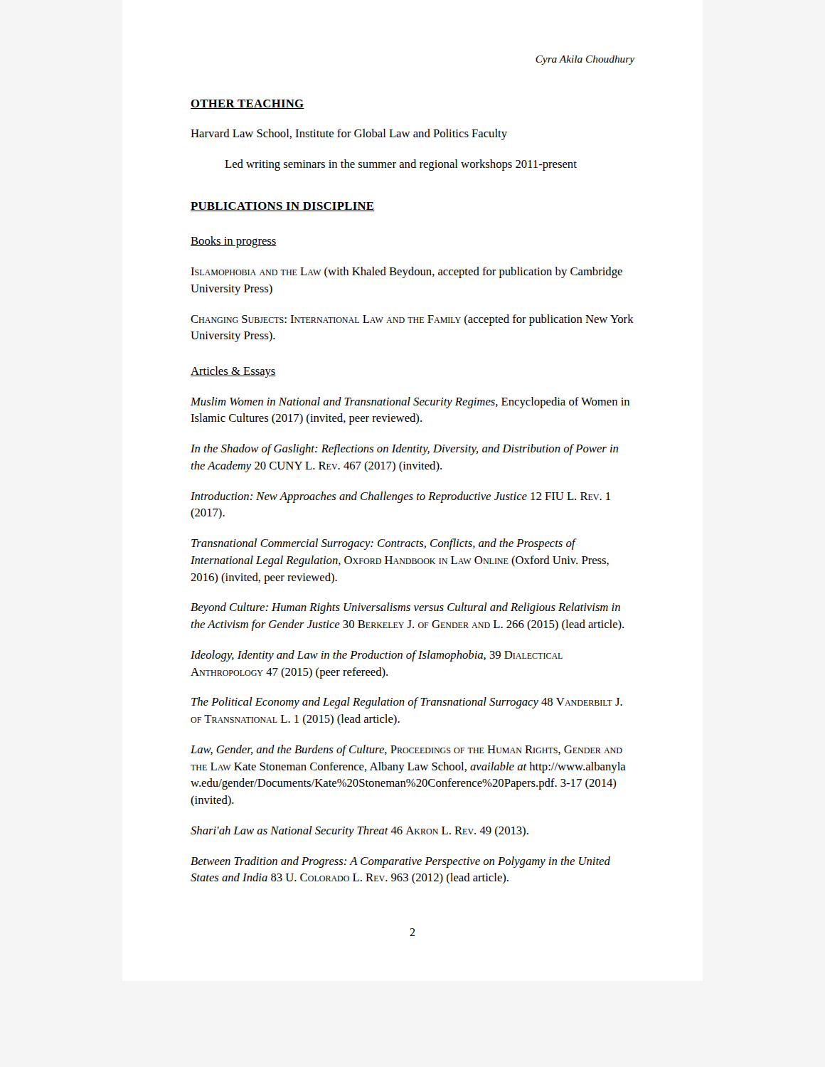Cyra Akila Choudhury
Other Teaching
Harvard Law School, Institute for Global Law and Politics Faculty
Led writing seminars in the summer and regional workshops 2011-present
Publications in Discipline
Books in progress
Islamophobia and the Law (with Khaled Beydoun, accepted for publication by Cambridge University Press)
Changing Subjects: International Law and the Family (accepted for publication New York University Press).
Articles & Essays
Muslim Women in National and Transnational Security Regimes, Encyclopedia of Women in Islamic Cultures (2017) (invited, peer reviewed).
In the Shadow of Gaslight: Reflections on Identity, Diversity, and Distribution of Power in the Academy 20 CUNY L. Rev. 467 (2017) (invited).
Introduction: New Approaches and Challenges to Reproductive Justice 12 FIU L. Rev. 1 (2017).
Transnational Commercial Surrogacy: Contracts, Conflicts, and the Prospects of International Legal Regulation, Oxford Handbook in Law Online (Oxford Univ. Press, 2016) (invited, peer reviewed).
Beyond Culture: Human Rights Universalisms versus Cultural and Religious Relativism in the Activism for Gender Justice 30 Berkeley J. of Gender and L. 266 (2015) (lead article).
Ideology, Identity and Law in the Production of Islamophobia, 39 Dialectical Anthropology 47 (2015) (peer refereed).
The Political Economy and Legal Regulation of Transnational Surrogacy 48 Vanderbilt J. of Transnational L. 1 (2015) (lead article).
Law, Gender, and the Burdens of Culture, Proceedings of the Human Rights, Gender and the Law Kate Stoneman Conference, Albany Law School, available at http://www.albanylaw.edu/gender/Documents/Kate%20Stoneman%20Conference%20Papers.pdf. 3-17 (2014) (invited).
Shari'ah Law as National Security Threat 46 Akron L. Rev. 49 (2013).
Between Tradition and Progress: A Comparative Perspective on Polygamy in the United States and India 83 U. Colorado L. Rev. 963 (2012) (lead article).
2